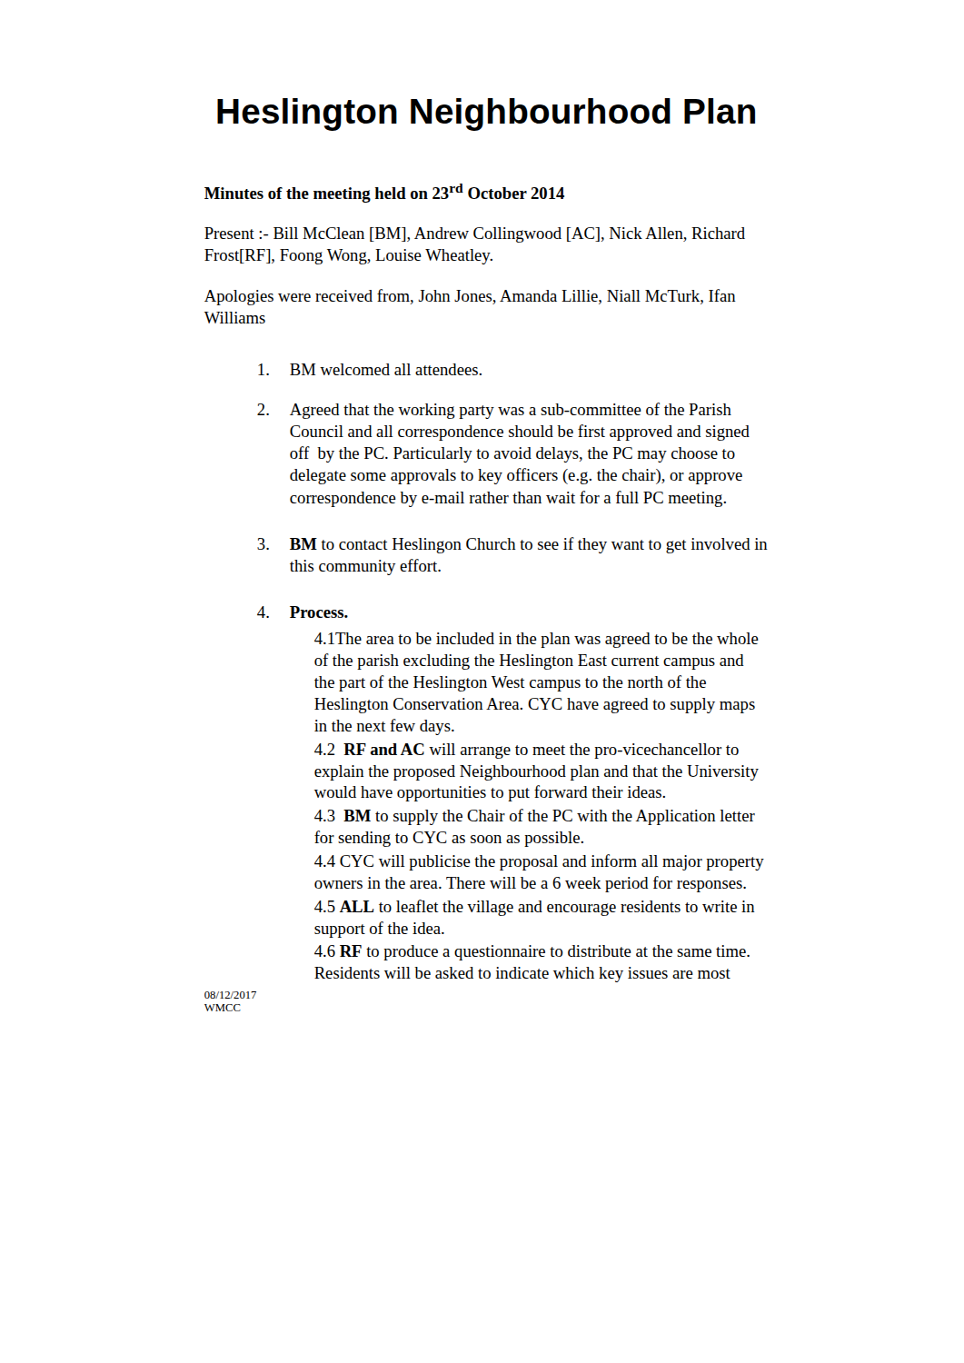Heslington Neighbourhood Plan
Minutes of the meeting held on 23rd October 2014
Present :- Bill McClean [BM], Andrew Collingwood [AC], Nick Allen, Richard Frost[RF], Foong Wong, Louise Wheatley.
Apologies were received from, John Jones, Amanda Lillie, Niall McTurk, Ifan Williams
BM welcomed all attendees.
Agreed that the working party was a sub-committee of the Parish Council and all correspondence should be first approved and signed off by the PC. Particularly to avoid delays, the PC may choose to delegate some approvals to key officers (e.g. the chair), or approve correspondence by e-mail rather than wait for a full PC meeting.
BM to contact Heslingon Church to see if they want to get involved in this community effort.
Process.
4.1The area to be included in the plan was agreed to be the whole of the parish excluding the Heslington East current campus and the part of the Heslington West campus to the north of the Heslington Conservation Area. CYC have agreed to supply maps in the next few days.
4.2 RF and AC will arrange to meet the pro-vicechancellor to explain the proposed Neighbourhood plan and that the University would have opportunities to put forward their ideas.
4.3 BM to supply the Chair of the PC with the Application letter for sending to CYC as soon as possible.
4.4 CYC will publicise the proposal and inform all major property owners in the area. There will be a 6 week period for responses.
4.5 ALL to leaflet the village and encourage residents to write in support of the idea.
4.6 RF to produce a questionnaire to distribute at the same time. Residents will be asked to indicate which key issues are most
08/12/2017
WMCC